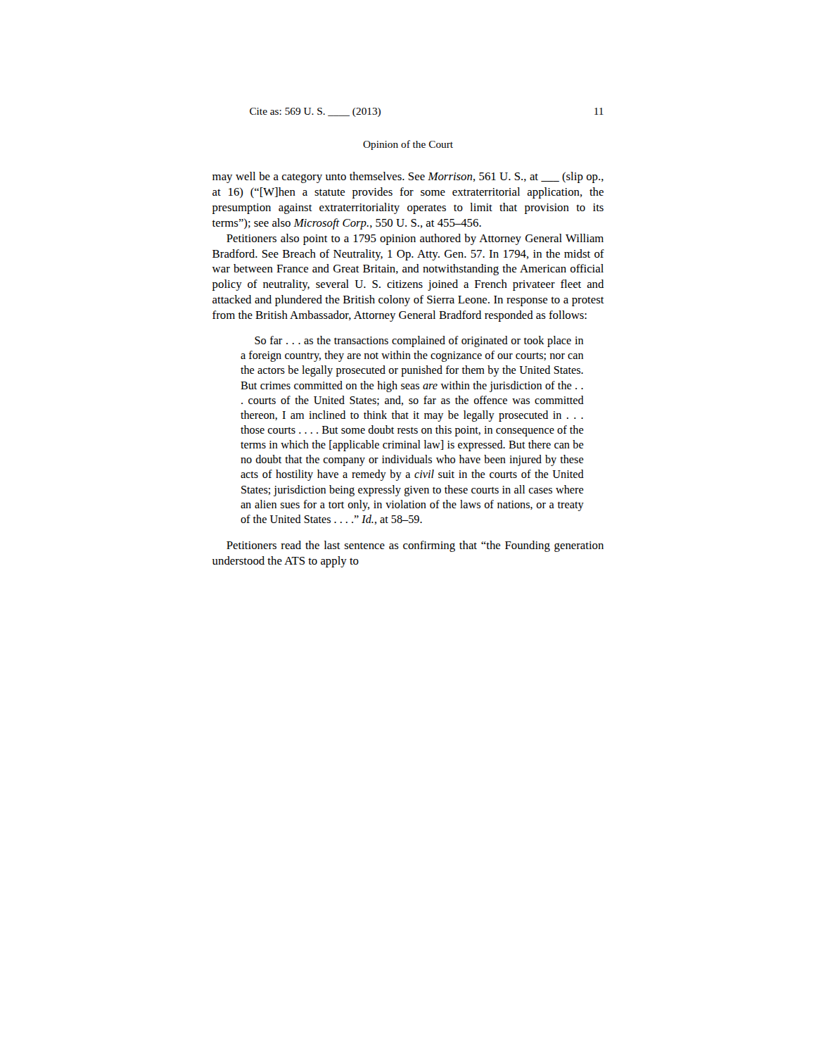Cite as: 569 U. S. ____ (2013) 11
Opinion of the Court
may well be a category unto themselves. See Morrison, 561 U. S., at ___ (slip op., at 16) (“[W]hen a statute provides for some extraterritorial application, the presumption against extraterritoriality operates to limit that provision to its terms”); see also Microsoft Corp., 550 U. S., at 455–456.
Petitioners also point to a 1795 opinion authored by Attorney General William Bradford. See Breach of Neutrality, 1 Op. Atty. Gen. 57. In 1794, in the midst of war between France and Great Britain, and notwithstanding the American official policy of neutrality, several U. S. citizens joined a French privateer fleet and attacked and plundered the British colony of Sierra Leone. In response to a protest from the British Ambassador, Attorney General Bradford responded as follows:
So far . . . as the transactions complained of originated or took place in a foreign country, they are not within the cognizance of our courts; nor can the actors be legally prosecuted or punished for them by the United States. But crimes committed on the high seas are within the jurisdiction of the . . . courts of the United States; and, so far as the offence was committed thereon, I am inclined to think that it may be legally prosecuted in . . . those courts . . . . But some doubt rests on this point, in consequence of the terms in which the [applicable criminal law] is expressed. But there can be no doubt that the company or individuals who have been injured by these acts of hostility have a remedy by a civil suit in the courts of the United States; jurisdiction being expressly given to these courts in all cases where an alien sues for a tort only, in violation of the laws of nations, or a treaty of the United States . . . .” Id., at 58–59.
Petitioners read the last sentence as confirming that “the Founding generation understood the ATS to apply to